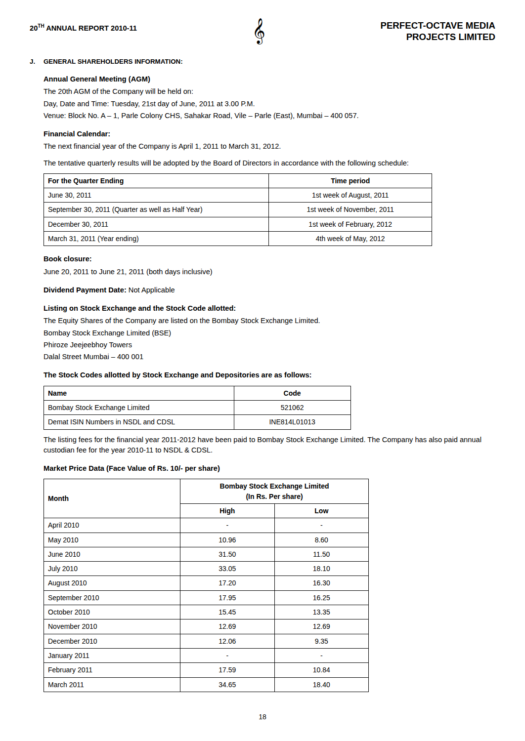20TH ANNUAL REPORT 2010-11
𝄞
PERFECT-OCTAVE MEDIA
PROJECTS LIMITED
J. GENERAL SHAREHOLDERS INFORMATION:
Annual General Meeting (AGM)
The 20th AGM of the Company will be held on:
Day, Date and Time: Tuesday, 21st day of June, 2011 at 3.00 P.M.
Venue: Block No. A – 1, Parle Colony CHS, Sahakar Road, Vile – Parle (East), Mumbai – 400 057.
Financial Calendar:
The next financial year of the Company is April 1, 2011 to March 31, 2012.
The tentative quarterly results will be adopted by the Board of Directors in accordance with the following schedule:
| For the Quarter Ending | Time period |
| --- | --- |
| June 30, 2011 | 1st week of August, 2011 |
| September 30, 2011 (Quarter as well as Half Year) | 1st week of November, 2011 |
| December 30, 2011 | 1st week of February, 2012 |
| March 31, 2011 (Year ending) | 4th week of May, 2012 |
Book closure:
June 20, 2011 to June 21, 2011 (both days inclusive)
Dividend Payment Date: Not Applicable
Listing on Stock Exchange and the Stock Code allotted:
The Equity Shares of the Company are listed on the Bombay Stock Exchange Limited.
Bombay Stock Exchange Limited (BSE)
Phiroze Jeejeebhoy Towers
Dalal Street Mumbai – 400 001
The Stock Codes allotted by Stock Exchange and Depositories are as follows:
| Name | Code |
| --- | --- |
| Bombay Stock Exchange Limited | 521062 |
| Demat ISIN Numbers in NSDL and CDSL | INE814L01013 |
The listing fees for the financial year 2011-2012 have been paid to Bombay Stock Exchange Limited. The Company has also paid annual custodian fee for the year 2010-11 to NSDL & CDSL.
Market Price Data (Face Value of Rs. 10/- per share)
| Month | Bombay Stock Exchange Limited (In Rs. Per share) |
| --- | --- |
| High | Low |
| April 2010 | - | - |
| May 2010 | 10.96 | 8.60 |
| June 2010 | 31.50 | 11.50 |
| July 2010 | 33.05 | 18.10 |
| August 2010 | 17.20 | 16.30 |
| September 2010 | 17.95 | 16.25 |
| October 2010 | 15.45 | 13.35 |
| November 2010 | 12.69 | 12.69 |
| December 2010 | 12.06 | 9.35 |
| January 2011 | - | - |
| February 2011 | 17.59 | 10.84 |
| March 2011 | 34.65 | 18.40 |
18